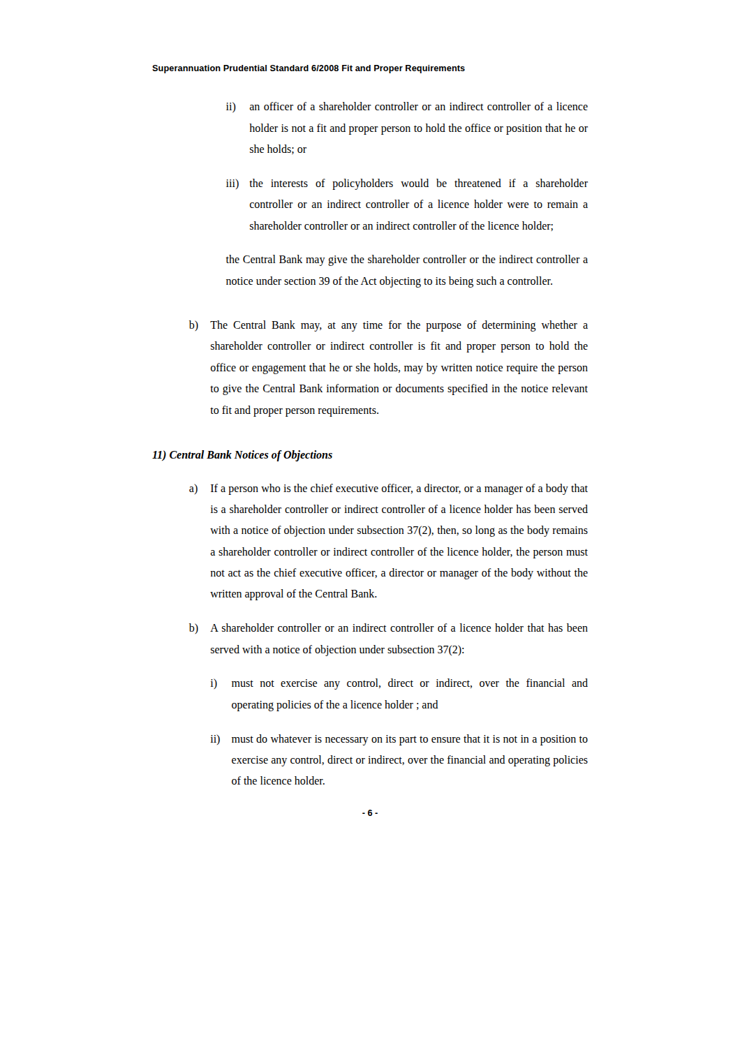Superannuation Prudential Standard 6/2008 Fit and Proper Requirements
ii)
an officer of a shareholder controller or an indirect controller of a licence holder is not a fit and proper person to hold the office or position that he or she holds; or
iii)
the interests of policyholders would be threatened if a shareholder controller or an indirect controller of a licence holder were to remain a shareholder controller or an indirect controller of the licence holder;
the Central Bank may give the shareholder controller or the indirect controller a notice under section 39 of the Act objecting to its being such a controller.
b)
The Central Bank may, at any time for the purpose of determining whether a shareholder controller or indirect controller is fit and proper person to hold the office or engagement that he or she holds, may by written notice require the person to give the Central Bank information or documents specified in the notice relevant to fit and proper person requirements.
11) Central Bank Notices of Objections
a)
If a person who is the chief executive officer, a director, or a manager of a body that is a shareholder controller or indirect controller of a licence holder has been served with a notice of objection under subsection 37(2), then, so long as the body remains a shareholder controller or indirect controller of the licence holder, the person must not act as the chief executive officer, a director or manager of the body without the written approval of the Central Bank.
b)
A shareholder controller or an indirect controller of a licence holder that has been served with a notice of objection under subsection 37(2):
i)
must not exercise any control, direct or indirect, over the financial and operating policies of the a licence holder ; and
ii)
must do whatever is necessary on its part to ensure that it is not in a position to exercise any control, direct or indirect, over the financial and operating policies of the licence holder.
- 6 -